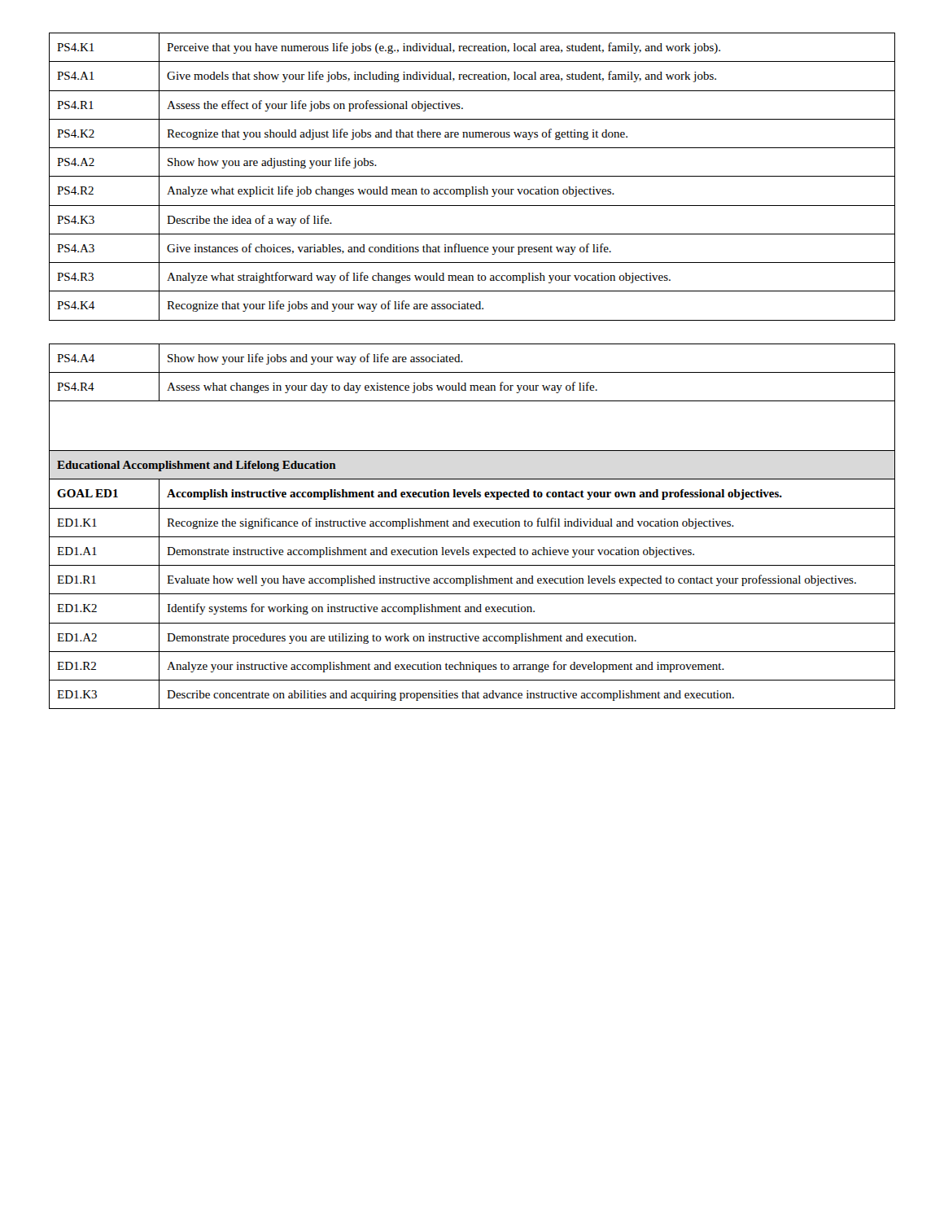| PS4.K1 | Perceive that you have numerous life jobs (e.g., individual, recreation, local area, student, family, and work jobs). |
| PS4.A1 | Give models that show your life jobs, including individual, recreation, local area, student, family, and work jobs. |
| PS4.R1 | Assess the effect of your life jobs on professional objectives. |
| PS4.K2 | Recognize that you should adjust life jobs and that there are numerous ways of getting it done. |
| PS4.A2 | Show how you are adjusting your life jobs. |
| PS4.R2 | Analyze what explicit life job changes would mean to accomplish your vocation objectives. |
| PS4.K3 | Describe the idea of a way of life. |
| PS4.A3 | Give instances of choices, variables, and conditions that influence your present way of life. |
| PS4.R3 | Analyze what straightforward way of life changes would mean to accomplish your vocation objectives. |
| PS4.K4 | Recognize that your life jobs and your way of life are associated. |
| PS4.A4 | Show how your life jobs and your way of life are associated. |
| PS4.R4 | Assess what changes in your day to day existence jobs would mean for your way of life. |
| Educational Accomplishment and Lifelong Education |
| GOAL ED1 | Accomplish instructive accomplishment and execution levels expected to contact your own and professional objectives. |
| ED1.K1 | Recognize the significance of instructive accomplishment and execution to fulfil individual and vocation objectives. |
| ED1.A1 | Demonstrate instructive accomplishment and execution levels expected to achieve your vocation objectives. |
| ED1.R1 | Evaluate how well you have accomplished instructive accomplishment and execution levels expected to contact your professional objectives. |
| ED1.K2 | Identify systems for working on instructive accomplishment and execution. |
| ED1.A2 | Demonstrate procedures you are utilizing to work on instructive accomplishment and execution. |
| ED1.R2 | Analyze your instructive accomplishment and execution techniques to arrange for development and improvement. |
| ED1.K3 | Describe concentrate on abilities and acquiring propensities that advance instructive accomplishment and execution. |